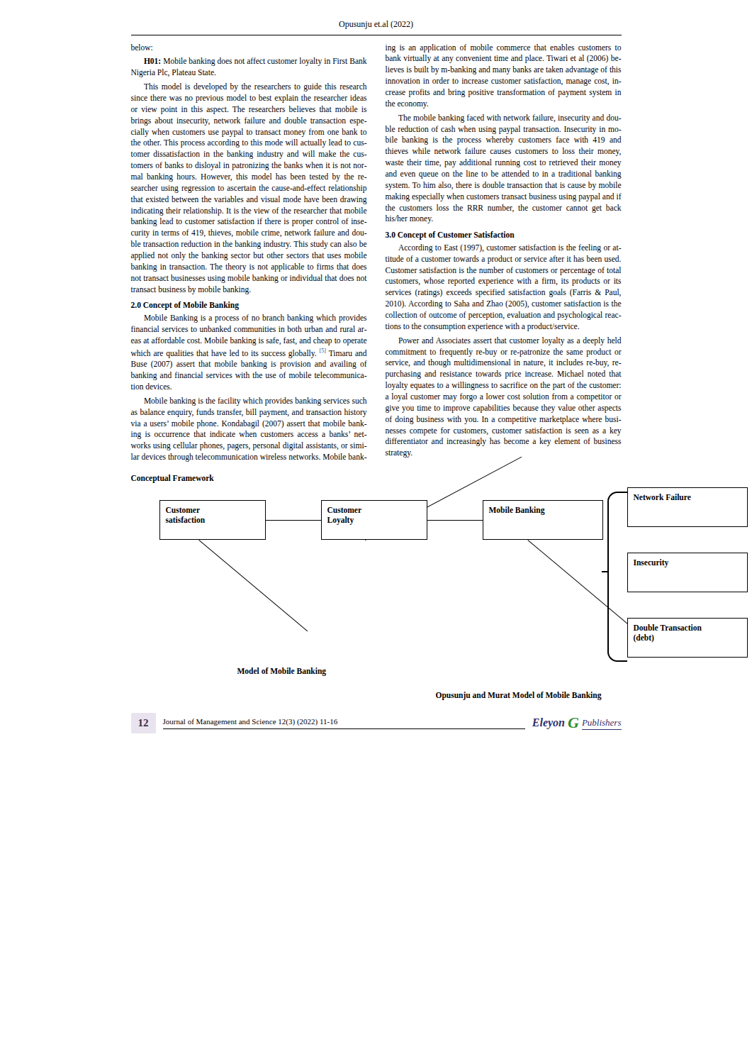Opusunju et.al (2022)
below:
H01: Mobile banking does not affect customer loyalty in First Bank Nigeria Plc, Plateau State.
This model is developed by the researchers to guide this research since there was no previous model to best explain the researcher ideas or view point in this aspect. The researchers believes that mobile is brings about insecurity, network failure and double transaction especially when customers use paypal to transact money from one bank to the other. This process according to this mode will actually lead to customer dissatisfaction in the banking industry and will make the customers of banks to disloyal in patronizing the banks when it is not normal banking hours. However, this model has been tested by the researcher using regression to ascertain the cause-and-effect relationship that existed between the variables and visual mode have been drawing indicating their relationship. It is the view of the researcher that mobile banking lead to customer satisfaction if there is proper control of insecurity in terms of 419, thieves, mobile crime, network failure and double transaction reduction in the banking industry. This study can also be applied not only the banking sector but other sectors that uses mobile banking in transaction. The theory is not applicable to firms that does not transact businesses using mobile banking or individual that does not transact business by mobile banking.
2.0 Concept of Mobile Banking
Mobile Banking is a process of no branch banking which provides financial services to unbanked communities in both urban and rural areas at affordable cost. Mobile banking is safe, fast, and cheap to operate which are qualities that have led to its success globally. [5] Timaru and Buse (2007) assert that mobile banking is provision and availing of banking and financial services with the use of mobile telecommunication devices.
Mobile banking is the facility which provides banking services such as balance enquiry, funds transfer, bill payment, and transaction history via a users’ mobile phone. Kondabagil (2007) assert that mobile banking is occurrence that indicate when customers access a banks’ networks using cellular phones, pagers, personal digital assistants, or similar devices through telecommunication wireless networks. Mobile banking is an application of mobile commerce that enables customers to bank virtually at any convenient time and place. Tiwari et al (2006) believes is built by m-banking and many banks are taken advantage of this innovation in order to increase customer satisfaction, manage cost, increase profits and bring positive transformation of payment system in the economy.
The mobile banking faced with network failure, insecurity and double reduction of cash when using paypal transaction. Insecurity in mobile banking is the process whereby customers face with 419 and thieves while network failure causes customers to loss their money, waste their time, pay additional running cost to retrieved their money and even queue on the line to be attended to in a traditional banking system. To him also, there is double transaction that is cause by mobile making especially when customers transact business using paypal and if the customers loss the RRR number, the customer cannot get back his/her money.
3.0 Concept of Customer Satisfaction
According to East (1997), customer satisfaction is the feeling or attitude of a customer towards a product or service after it has been used. Customer satisfaction is the number of customers or percentage of total customers, whose reported experience with a firm, its products or its services (ratings) exceeds specified satisfaction goals (Farris & Paul, 2010). According to Saha and Zhao (2005), customer satisfaction is the collection of outcome of perception, evaluation and psychological reactions to the consumption experience with a product/service.
Power and Associates assert that customer loyalty as a deeply held commitment to frequently re-buy or re-patronize the same product or service, and though multidimensional in nature, it includes re-buy, repurchasing and resistance towards price increase. Michael noted that loyalty equates to a willingness to sacrifice on the part of the customer: a loyal customer may forgo a lower cost solution from a competitor or give you time to improve capabilities because they value other aspects of doing business with you. In a competitive marketplace where businesses compete for customers, customer satisfaction is seen as a key differentiator and increasingly has become a key element of business strategy.
Conceptual Framework
Customer
satisfaction
Customer
Loyalty
Mobile Banking
Network Failure
Insecurity
Double Transaction
(debt)
Model of Mobile Banking
Opusunju and Murat Model of Mobile Banking
12
Journal of Management and Science 12(3) (2022) 11-16
Eleyon G Publishers